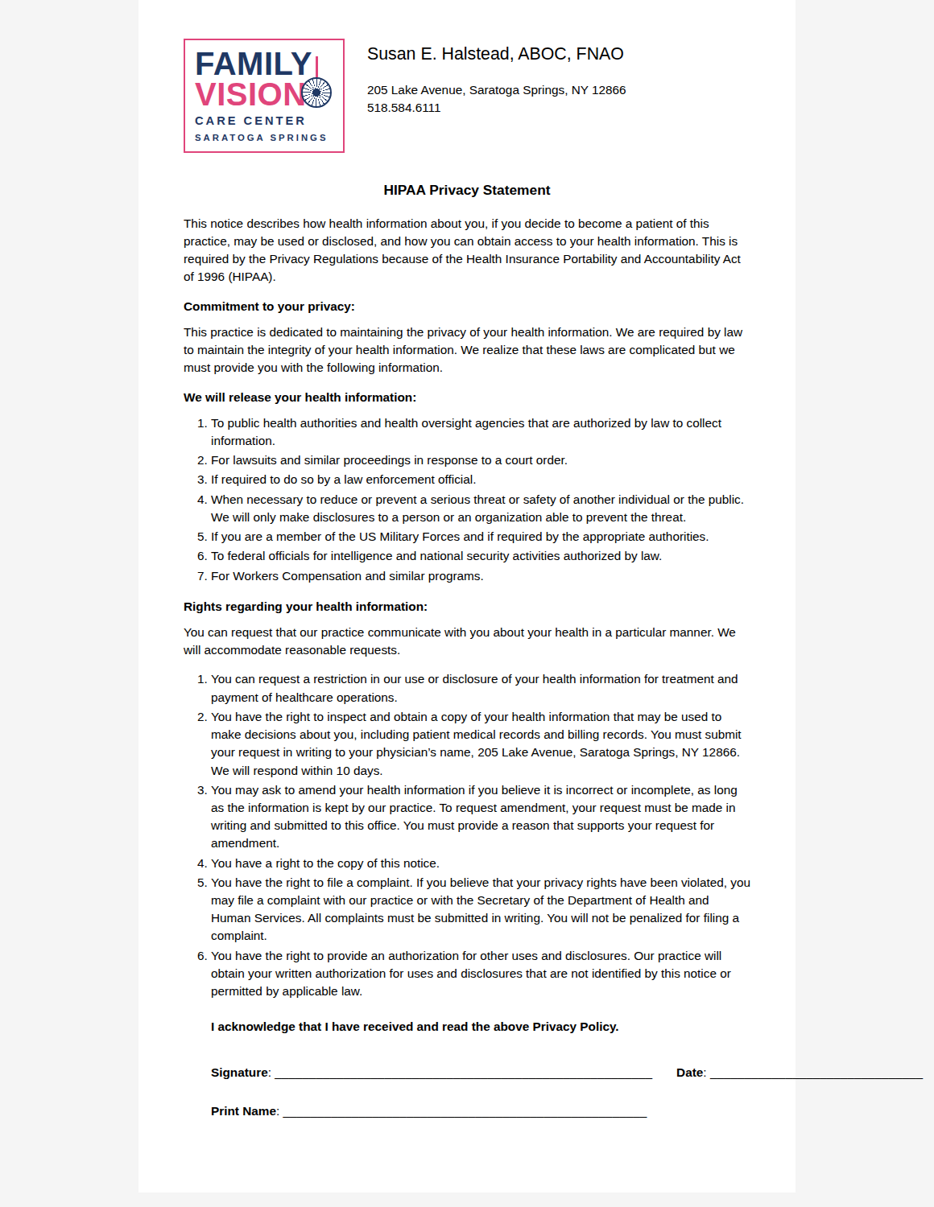FAMILY VISION CARE CENTER SARATOGA SPRINGS
Susan E. Halstead, ABOC, FNAO
205 Lake Avenue, Saratoga Springs, NY 12866
518.584.6111
HIPAA Privacy Statement
This notice describes how health information about you, if you decide to become a patient of this practice, may be used or disclosed, and how you can obtain access to your health information. This is required by the Privacy Regulations because of the Health Insurance Portability and Accountability Act of 1996 (HIPAA).
Commitment to your privacy:
This practice is dedicated to maintaining the privacy of your health information. We are required by law to maintain the integrity of your health information. We realize that these laws are complicated but we must provide you with the following information.
We will release your health information:
To public health authorities and health oversight agencies that are authorized by law to collect information.
For lawsuits and similar proceedings in response to a court order.
If required to do so by a law enforcement official.
When necessary to reduce or prevent a serious threat or safety of another individual or the public. We will only make disclosures to a person or an organization able to prevent the threat.
If you are a member of the US Military Forces and if required by the appropriate authorities.
To federal officials for intelligence and national security activities authorized by law.
For Workers Compensation and similar programs.
Rights regarding your health information:
You can request that our practice communicate with you about your health in a particular manner. We will accommodate reasonable requests.
You can request a restriction in our use or disclosure of your health information for treatment and payment of healthcare operations.
You have the right to inspect and obtain a copy of your health information that may be used to make decisions about you, including patient medical records and billing records. You must submit your request in writing to your physician’s name, 205 Lake Avenue, Saratoga Springs, NY 12866. We will respond within 10 days.
You may ask to amend your health information if you believe it is incorrect or incomplete, as long as the information is kept by our practice. To request amendment, your request must be made in writing and submitted to this office. You must provide a reason that supports your request for amendment.
You have a right to the copy of this notice.
You have the right to file a complaint. If you believe that your privacy rights have been violated, you may file a complaint with our practice or with the Secretary of the Department of Health and Human Services. All complaints must be submitted in writing. You will not be penalized for filing a complaint.
You have the right to provide an authorization for other uses and disclosures. Our practice will obtain your written authorization for uses and disclosures that are not identified by this notice or permitted by applicable law.
I acknowledge that I have received and read the above Privacy Policy.
Signature: _______________________________________________________ Date: _______________________________
Print Name: _____________________________________________________